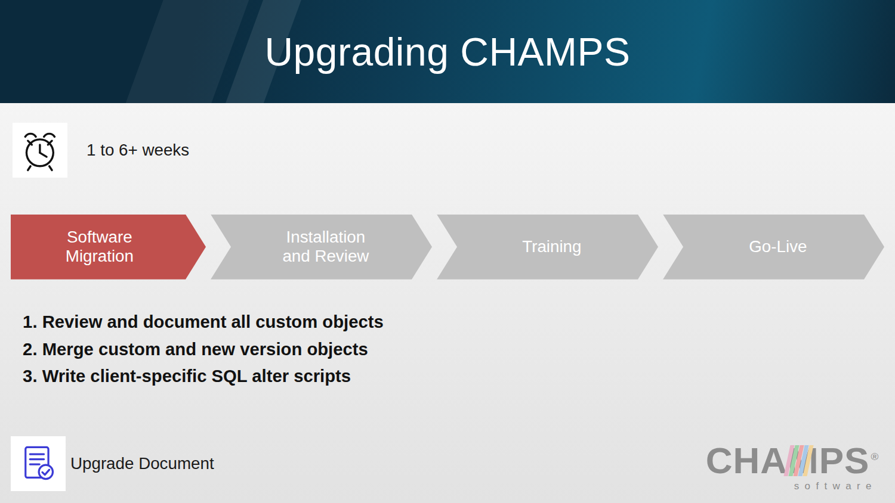Upgrading CHAMPS
1 to 6+ weeks
Software
Migration
Installation
and Review
Training
Go-Live
Review and document all custom objects
Merge custom and new version objects
Write client-specific SQL alter scripts
Upgrade Document
CHAMPS®
software